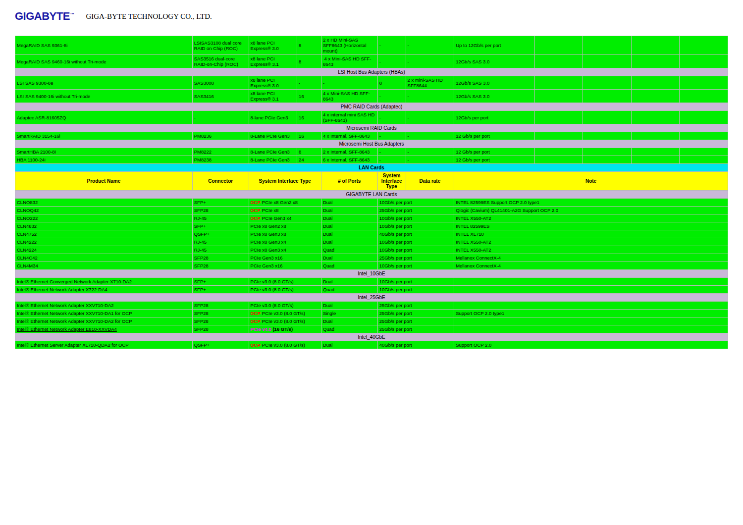GIGABYTE™
GIGA-BYTE TECHNOLOGY CO., LTD.
| MegaRAID SAS 9361-8i | LSISAS3108 dual core RAID on Chip (ROC) | x8 lane PCI Express® 3.0 | 8 | 2 x HD Mini-SAS SFF8643 (Horizontal mount) | - | - | Up to 12Gb/s per port | | | | |
| MegaRAID SAS 9460-16i without Tri-mode | SAS3516 dual-core RAID-on-Chip (ROC) | x8 lane PCI Express® 3.1 | 8 | 4 x Mini-SAS HD SFF-8643 | - | - | 12Gb/s SAS 3.0 | | | | |
| LSI Host Bus Adapters (HBAs) |
| LSI SAS 9300-8e | SAS3008 | x8 lane PCI Express® 3.0 | - | - | 8 | 2 x mini-SAS HD SFF8644 | 12Gb/s SAS 3.0 | | | | |
| LSI SAS 9400-16i without Tri-mode | SAS3416 | x8 lane PCI Express® 3.1 | 16 | 4 x Mini-SAS HD SFF-8643 | - | - | 12Gb/s SAS 3.0 | | | | |
| PMC RAID Cards (Adaptec) |
| Adaptec ASR-81605ZQ | - | 8-lane PCIe Gen3 | 16 | 4 x internal mini SAS HD (SFF-8643) | - | - | 12Gb/s per port | | | | |
| Microsemi RAID Cards |
| SmartRAID 3154-16i | PM8236 | 8-Lane PCIe Gen3 | 16 | 4 x Internal, SFF-8643 | - | - | 12 Gb/s per port | | | | |
| Microsemi Host Bus Adapters |
| SmartHBA 2100-8i | PM8222 | 8-Lane PCIe Gen3 | 8 | 2 x Internal, SFF-8643 | - | - | 12 Gb/s per port | | | | |
| HBA 1100-24i | PM8238 | 8-Lane PCIe Gen3 | 24 | 6 x Internal, SFF-8643 | - | - | 12 Gb/s per port | | | | |
| LAN Cards |
| Product Name | Connector | System Interface Type | # of Ports | System Interface Type | Data rate | Note |
| GIGABYTE LAN Cards |
| CLNO832 | SFP+ | OCP PCIe x8 Gen2 x8 | Dual | 10Gb/s per port | INTEL 82599ES Support OCP 2.0 type1 |
| CLNOQ42 | SFP28 | OCP PCIe x8 | Dual | 25Gb/s per port | Qlogic (Cavium) QL41401-A2G Support OCP 2.0 |
| CLNO222 | RJ-45 | OCP PCIe Gen3 x4 | Dual | 10Gb/s per port | INTEL X550-AT2 |
| CLN4832 | SFP+ | PCIe x8 Gen2 x8 | Dual | 10Gb/s per port | INTEL 82599ES |
| CLN4752 | QSFP+ | PCIe x8 Gen3 x8 | Dual | 40Gb/s per port | INTEL XL710 |
| CLN4222 | RJ-45 | PCIe x8 Gen3 x4 | Dual | 10Gb/s per port | INTEL X550-AT2 |
| CLN4224 | RJ-45 | PCIe x8 Gen3 x4 | Quad | 10Gb/s per port | INTEL X550-AT2 |
| CLN4C42 | SFP28 | PCIe Gen3 x16 | Dual | 25Gb/s per port | Mellanox ConnectX-4 |
| CLN4M34 | SFP28 | PCIe Gen3 x16 | Quad | 10Gb/s per port | Mellanox ConnectX-4 |
| Intel_10GbE |
| Intel® Ethernet Converged Network Adapter X710-DA2 | SFP+ | PCIe v3.0 (8.0 GT/s) | Dual | 10Gb/s per port | |
| Intel® Ethernet Network Adapter X722-DA4 | SFP+ | PCIe v3.0 (8.0 GT/s) | Quad | 10Gb/s per port | |
| Intel_25GbE |
| Intel® Ethernet Network Adapter XXV710-DA2 | SFP28 | PCIe v3.0 (8.0 GT/s) | Dual | 25Gb/s per port | |
| Intel® Ethernet Network Adapter XXV710-DA1 for OCP | SFP28 | OCP PCIe v3.0 (8.0 GT/s) | Single | 25Gb/s per port | Support OCP 2.0 type1 |
| Intel® Ethernet Network Adapter XXV710-DA2 for OCP | SFP28 | OCP PCIe v3.0 (8.0 GT/s) | Dual | 25Gb/s per port | |
| Intel® Ethernet Network Adapter E810-XXVDA4 | SFP28 | PCIe v4.0 (16 GT/s) | Quad | 25Gb/s per port | |
| Intel_40GbE |
| Intel® Ethernet Server Adapter XL710-QDA2 for OCP | QSFP+ | OCP PCIe v3.0 (8.0 GT/s) | Dual | 40Gb/s per port | Support OCP 2.0 |